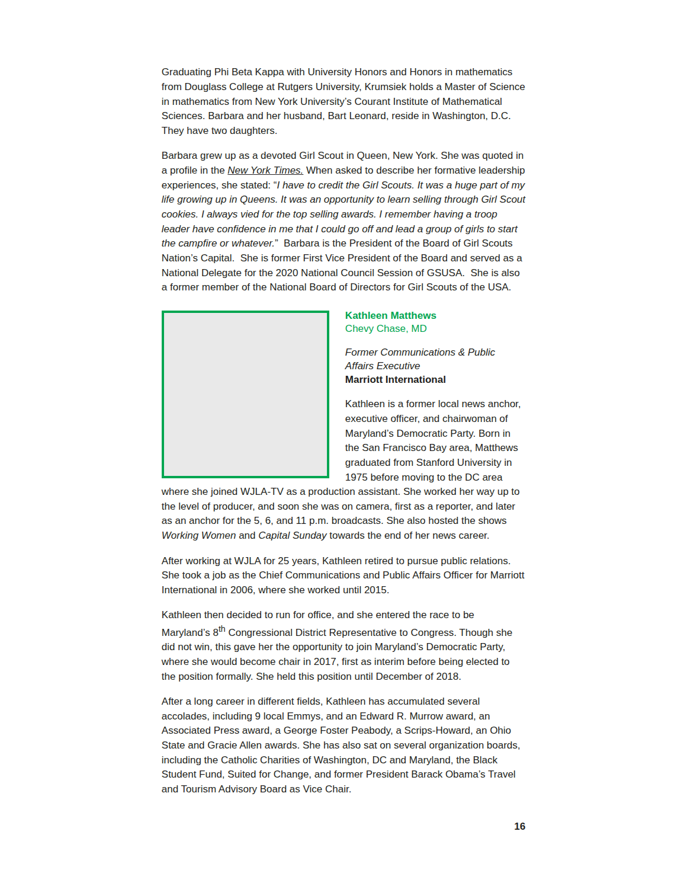Graduating Phi Beta Kappa with University Honors and Honors in mathematics from Douglass College at Rutgers University, Krumsiek holds a Master of Science in mathematics from New York University’s Courant Institute of Mathematical Sciences. Barbara and her husband, Bart Leonard, reside in Washington, D.C. They have two daughters.
Barbara grew up as a devoted Girl Scout in Queen, New York. She was quoted in a profile in the New York Times. When asked to describe her formative leadership experiences, she stated: “I have to credit the Girl Scouts. It was a huge part of my life growing up in Queens. It was an opportunity to learn selling through Girl Scout cookies. I always vied for the top selling awards. I remember having a troop leader have confidence in me that I could go off and lead a group of girls to start the campfire or whatever.” Barbara is the President of the Board of Girl Scouts Nation’s Capital. She is former First Vice President of the Board and served as a National Delegate for the 2020 National Council Session of GSUSA. She is also a former member of the National Board of Directors for Girl Scouts of the USA.
Kathleen Matthews
Chevy Chase, MD
Former Communications & Public Affairs Executive Marriott International
Kathleen is a former local news anchor, executive officer, and chairwoman of Maryland’s Democratic Party. Born in the San Francisco Bay area, Matthews graduated from Stanford University in 1975 before moving to the DC area where she joined WJLA-TV as a production assistant. She worked her way up to the level of producer, and soon she was on camera, first as a reporter, and later as an anchor for the 5, 6, and 11 p.m. broadcasts. She also hosted the shows Working Women and Capital Sunday towards the end of her news career.
After working at WJLA for 25 years, Kathleen retired to pursue public relations. She took a job as the Chief Communications and Public Affairs Officer for Marriott International in 2006, where she worked until 2015.
Kathleen then decided to run for office, and she entered the race to be Maryland’s 8th Congressional District Representative to Congress. Though she did not win, this gave her the opportunity to join Maryland’s Democratic Party, where she would become chair in 2017, first as interim before being elected to the position formally. She held this position until December of 2018.
After a long career in different fields, Kathleen has accumulated several accolades, including 9 local Emmys, and an Edward R. Murrow award, an Associated Press award, a George Foster Peabody, a Scrips-Howard, an Ohio State and Gracie Allen awards. She has also sat on several organization boards, including the Catholic Charities of Washington, DC and Maryland, the Black Student Fund, Suited for Change, and former President Barack Obama’s Travel and Tourism Advisory Board as Vice Chair.
16